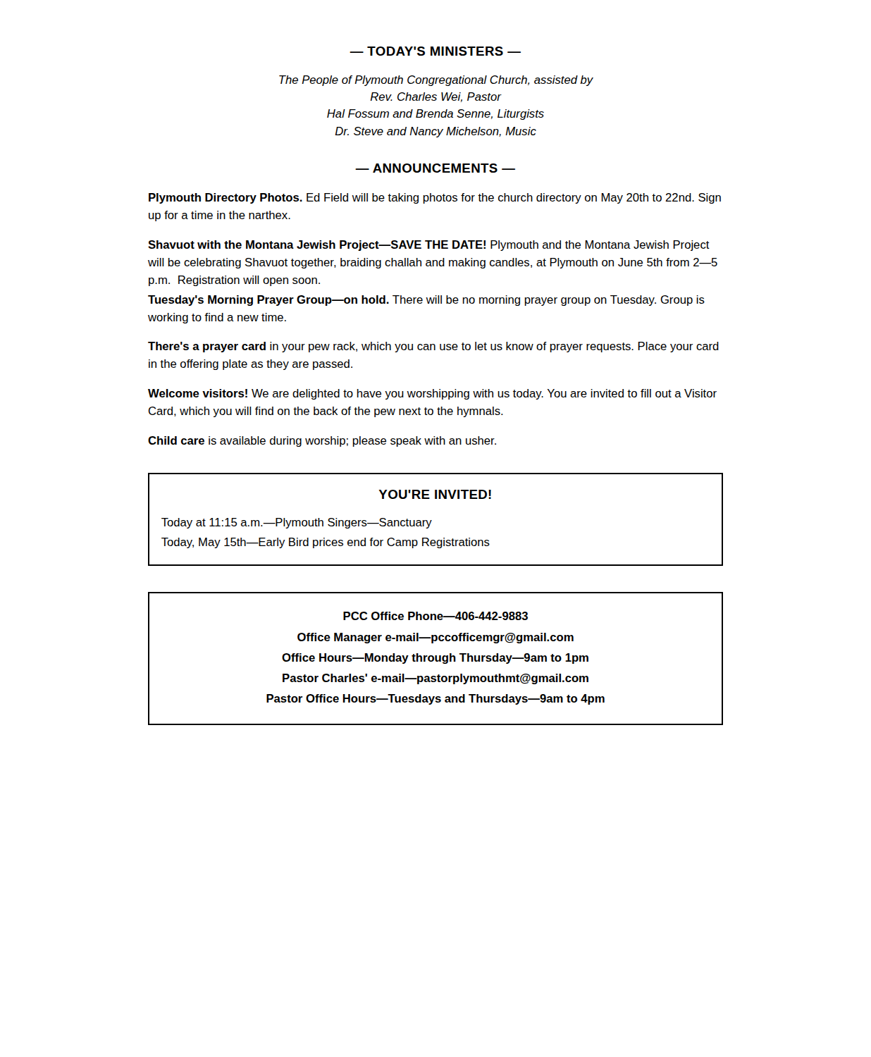— TODAY'S MINISTERS —
The People of Plymouth Congregational Church, assisted by
Rev. Charles Wei, Pastor
Hal Fossum and Brenda Senne, Liturgists
Dr. Steve and Nancy Michelson, Music
— ANNOUNCEMENTS —
Plymouth Directory Photos. Ed Field will be taking photos for the church directory on May 20th to 22nd. Sign up for a time in the narthex.
Shavuot with the Montana Jewish Project—SAVE THE DATE! Plymouth and the Montana Jewish Project will be celebrating Shavuot together, braiding challah and making candles, at Plymouth on June 5th from 2—5 p.m. Registration will open soon.
Tuesday's Morning Prayer Group—on hold. There will be no morning prayer group on Tuesday. Group is working to find a new time.
There's a prayer card in your pew rack, which you can use to let us know of prayer requests. Place your card in the offering plate as they are passed.
Welcome visitors! We are delighted to have you worshipping with us today. You are invited to fill out a Visitor Card, which you will find on the back of the pew next to the hymnals.
Child care is available during worship; please speak with an usher.
YOU'RE INVITED!
Today at 11:15 a.m.—Plymouth Singers—Sanctuary
Today, May 15th—Early Bird prices end for Camp Registrations
PCC Office Phone—406‑442‑9883
Office Manager e‑mail—pccofficemgr@gmail.com
Office Hours—Monday through Thursday—9am to 1pm
Pastor Charles' e‑mail—pastorplymouthmt@gmail.com
Pastor Office Hours—Tuesdays and Thursdays—9am to 4pm